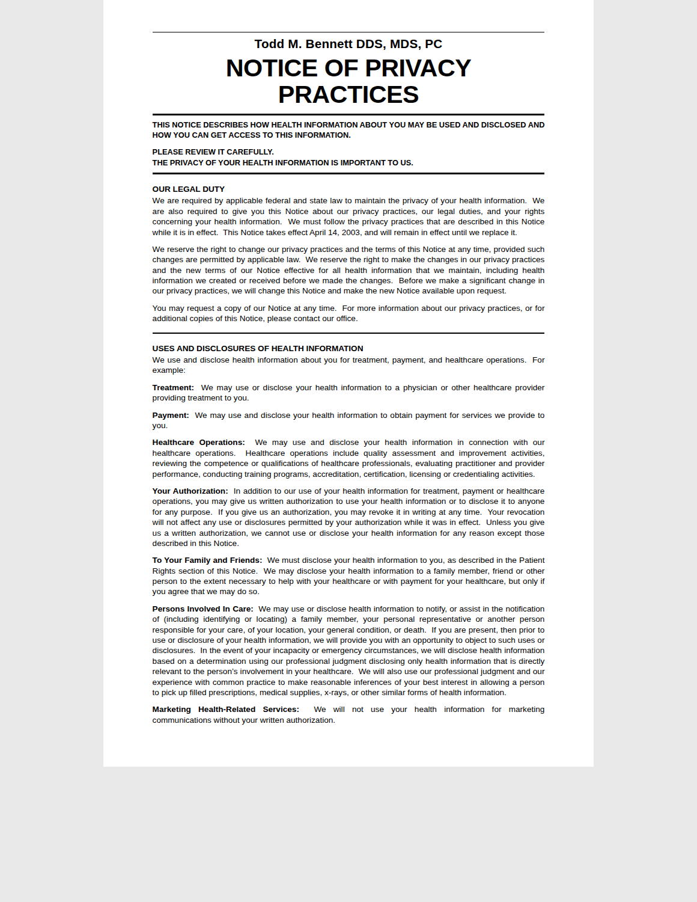Todd M. Bennett DDS, MDS, PC
NOTICE OF PRIVACY PRACTICES
THIS NOTICE DESCRIBES HOW HEALTH INFORMATION ABOUT YOU MAY BE USED AND DISCLOSED AND HOW YOU CAN GET ACCESS TO THIS INFORMATION.
PLEASE REVIEW IT CAREFULLY.
THE PRIVACY OF YOUR HEALTH INFORMATION IS IMPORTANT TO US.
Our Legal Duty
We are required by applicable federal and state law to maintain the privacy of your health information. We are also required to give you this Notice about our privacy practices, our legal duties, and your rights concerning your health information. We must follow the privacy practices that are described in this Notice while it is in effect. This Notice takes effect April 14, 2003, and will remain in effect until we replace it.
We reserve the right to change our privacy practices and the terms of this Notice at any time, provided such changes are permitted by applicable law. We reserve the right to make the changes in our privacy practices and the new terms of our Notice effective for all health information that we maintain, including health information we created or received before we made the changes. Before we make a significant change in our privacy practices, we will change this Notice and make the new Notice available upon request.
You may request a copy of our Notice at any time. For more information about our privacy practices, or for additional copies of this Notice, please contact our office.
Uses and Disclosures of Health Information
We use and disclose health information about you for treatment, payment, and healthcare operations. For example:
Treatment: We may use or disclose your health information to a physician or other healthcare provider providing treatment to you.
Payment: We may use and disclose your health information to obtain payment for services we provide to you.
Healthcare Operations: We may use and disclose your health information in connection with our healthcare operations. Healthcare operations include quality assessment and improvement activities, reviewing the competence or qualifications of healthcare professionals, evaluating practitioner and provider performance, conducting training programs, accreditation, certification, licensing or credentialing activities.
Your Authorization: In addition to our use of your health information for treatment, payment or healthcare operations, you may give us written authorization to use your health information or to disclose it to anyone for any purpose. If you give us an authorization, you may revoke it in writing at any time. Your revocation will not affect any use or disclosures permitted by your authorization while it was in effect. Unless you give us a written authorization, we cannot use or disclose your health information for any reason except those described in this Notice.
To Your Family and Friends: We must disclose your health information to you, as described in the Patient Rights section of this Notice. We may disclose your health information to a family member, friend or other person to the extent necessary to help with your healthcare or with payment for your healthcare, but only if you agree that we may do so.
Persons Involved In Care: We may use or disclose health information to notify, or assist in the notification of (including identifying or locating) a family member, your personal representative or another person responsible for your care, of your location, your general condition, or death. If you are present, then prior to use or disclosure of your health information, we will provide you with an opportunity to object to such uses or disclosures. In the event of your incapacity or emergency circumstances, we will disclose health information based on a determination using our professional judgment disclosing only health information that is directly relevant to the person’s involvement in your healthcare. We will also use our professional judgment and our experience with common practice to make reasonable inferences of your best interest in allowing a person to pick up filled prescriptions, medical supplies, x-rays, or other similar forms of health information.
Marketing Health-Related Services: We will not use your health information for marketing communications without your written authorization.